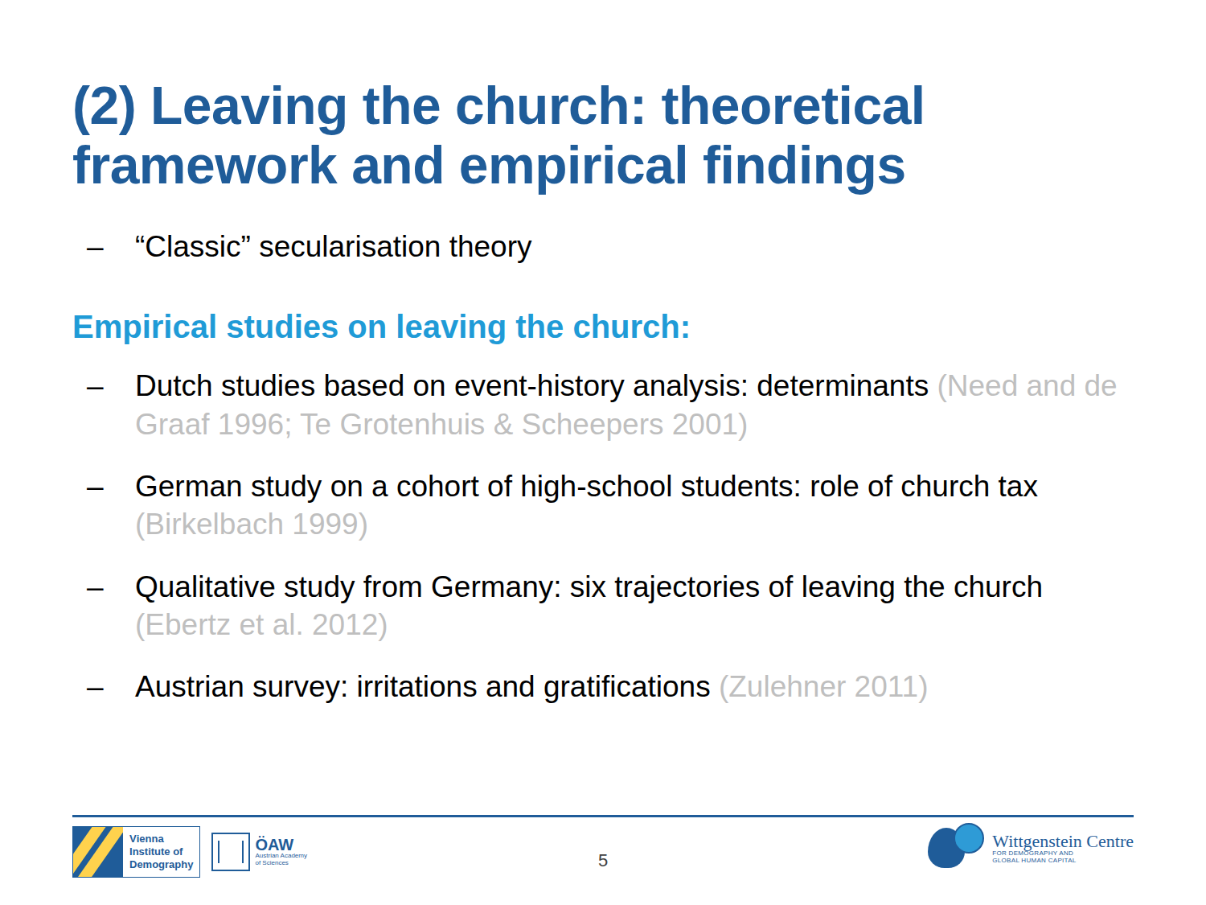(2) Leaving the church: theoretical framework and empirical findings
“Classic” secularisation theory
Empirical studies on leaving the church:
Dutch studies based on event-history analysis: determinants (Need and de Graaf 1996; Te Grotenhuis & Scheepers 2001)
German study on a cohort of high-school students: role of church tax (Birkelbach 1999)
Qualitative study from Germany: six trajectories of leaving the church (Ebertz et al. 2012)
Austrian survey: irritations and gratifications (Zulehner 2011)
Vienna Institute of Demography
ÖAW
Austrian Academy
of Sciences
5
Wittgenstein Centre
FOR DEMOGRAPHY AND
GLOBAL HUMAN CAPITAL